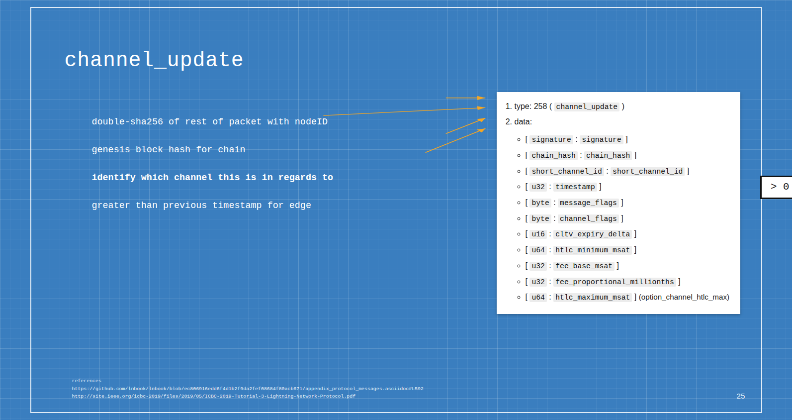channel_update
double-sha256 of rest of packet with nodeID
genesis block hash for chain
identify which channel this is in regards to
greater than previous timestamp for edge
type: 258 ( channel_update )
data:
[ signature : signature ]
[ chain_hash : chain_hash ]
[ short_channel_id : short_channel_id ]
[ u32 : timestamp ]
[ byte : message_flags ]
[ byte : channel_flags ]
[ u16 : cltv_expiry_delta ]
[ u64 : htlc_minimum_msat ]
[ u32 : fee_base_msat ]
[ u32 : fee_proportional_millionths ]
[ u64 : htlc_maximum_msat ] (option_channel_htlc_max)
> 0
references https://github.com/lnbook/lnbook/blob/ec806916edd6f4d1b2f9da2fef08684f80acb671/appendix_protocol_messages.asciidoc#L592
http://site.ieee.org/icbc-2019/files/2019/05/ICBC-2019-Tutorial-3-Lightning-Network-Protocol.pdf
25